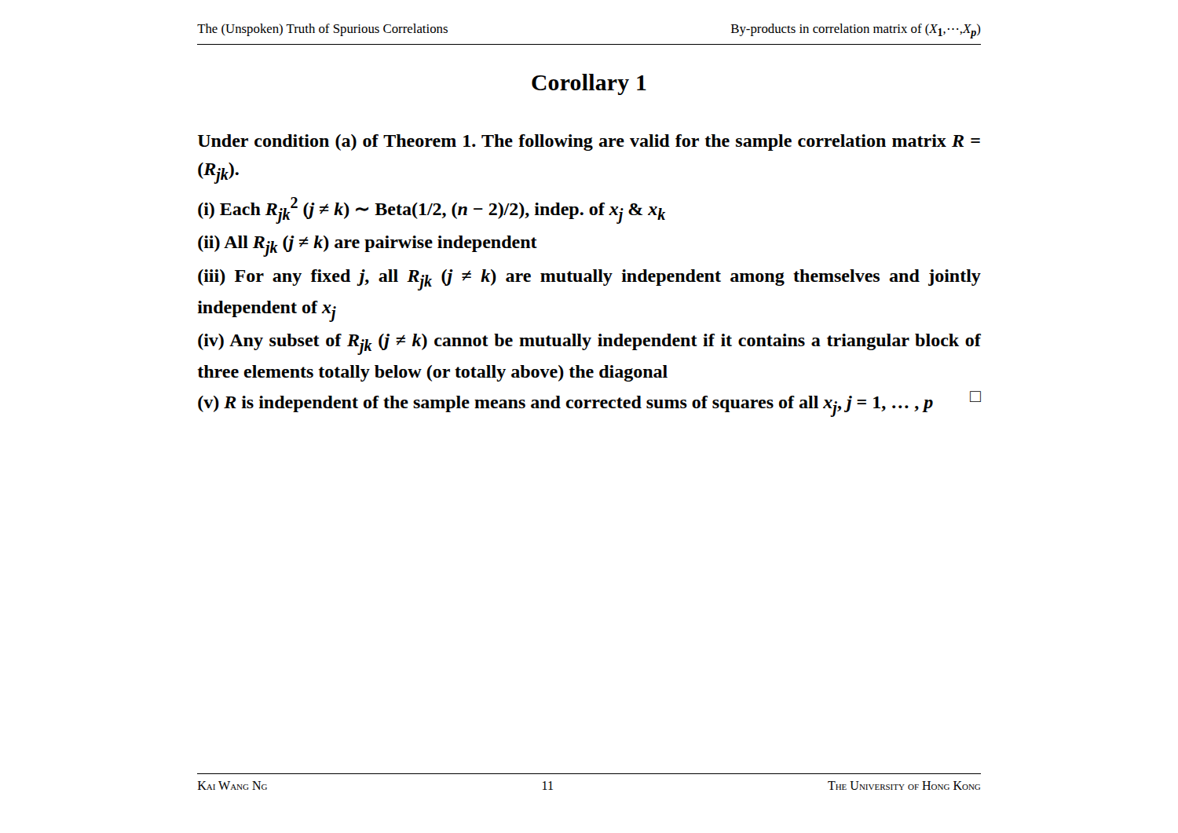The (Unspoken) Truth of Spurious Correlations
By-products in correlation matrix of (X1,⋯,Xp)
Corollary 1
Under condition (a) of Theorem 1. The following are valid for the sample correlation matrix R = (Rjk).
(i) Each Rjk2 (j ≠ k) ∼ Beta(1/2, (n − 2)/2), indep. of xj & xk
(ii) All Rjk (j ≠ k) are pairwise independent
(iii) For any fixed j, all Rjk (j ≠ k) are mutually independent among themselves and jointly independent of xj
(iv) Any subset of Rjk (j ≠ k) cannot be mutually independent if it contains a triangular block of three elements totally below (or totally above) the diagonal
(v) R is independent of the sample means and corrected sums of squares of all xj, j = 1, … , p
Kai Wang Ng
11
The University of Hong Kong